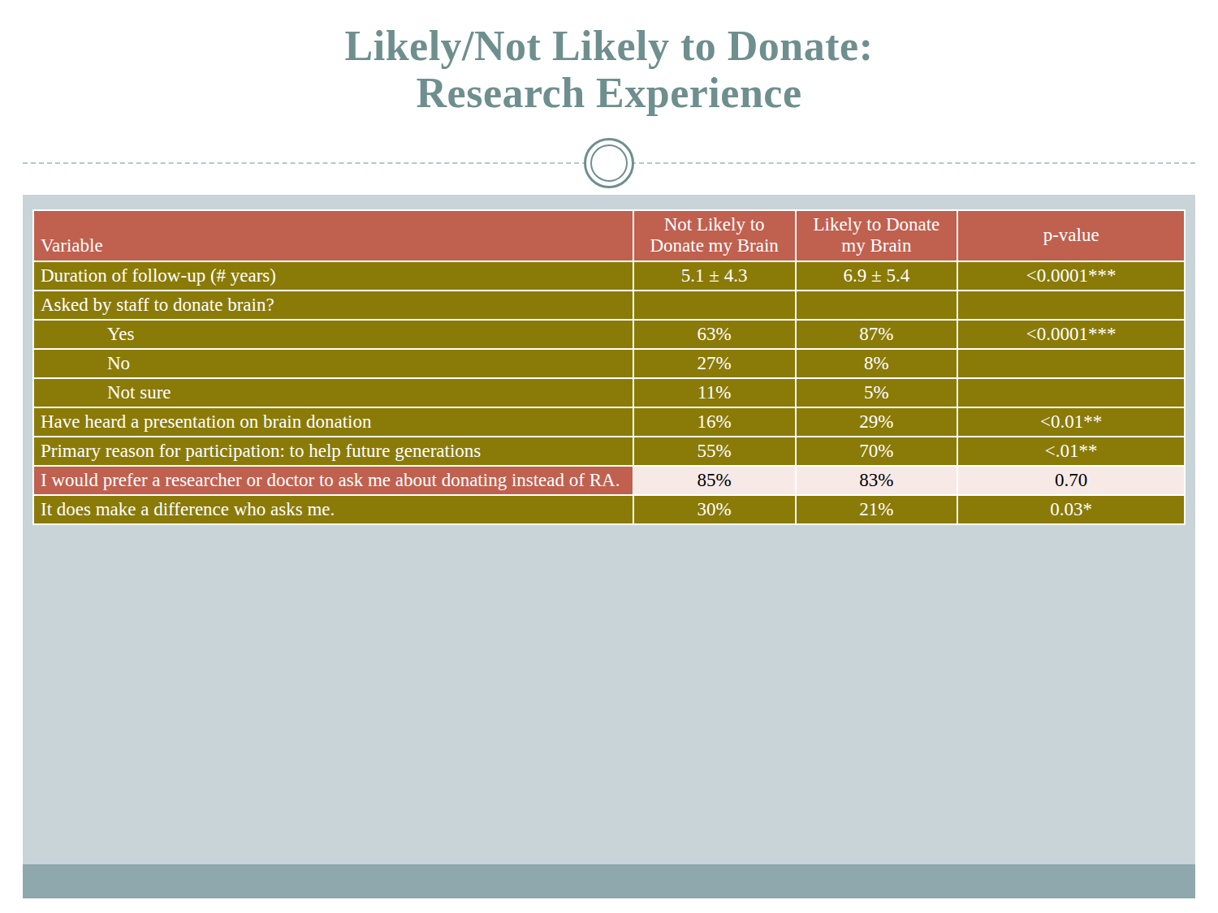Likely/Not Likely to Donate:
Research Experience
| Variable | Not Likely to Donate my Brain | Likely to Donate my Brain | p-value |
| --- | --- | --- | --- |
| Duration of follow-up (# years) | 5.1 ± 4.3 | 6.9 ± 5.4 | <0.0001*** |
| Asked by staff to donate brain? | | | |
| Yes | 63% | 87% | <0.0001*** |
| No | 27% | 8% | |
| Not sure | 11% | 5% | |
| Have heard a presentation on brain donation | 16% | 29% | <0.01** |
| Primary reason for participation: to help future generations | 55% | 70% | <.01** |
| I would prefer a researcher or doctor to ask me about donating instead of RA. | 85% | 83% | 0.70 |
| It does make a difference who asks me. | 30% | 21% | 0.03* |